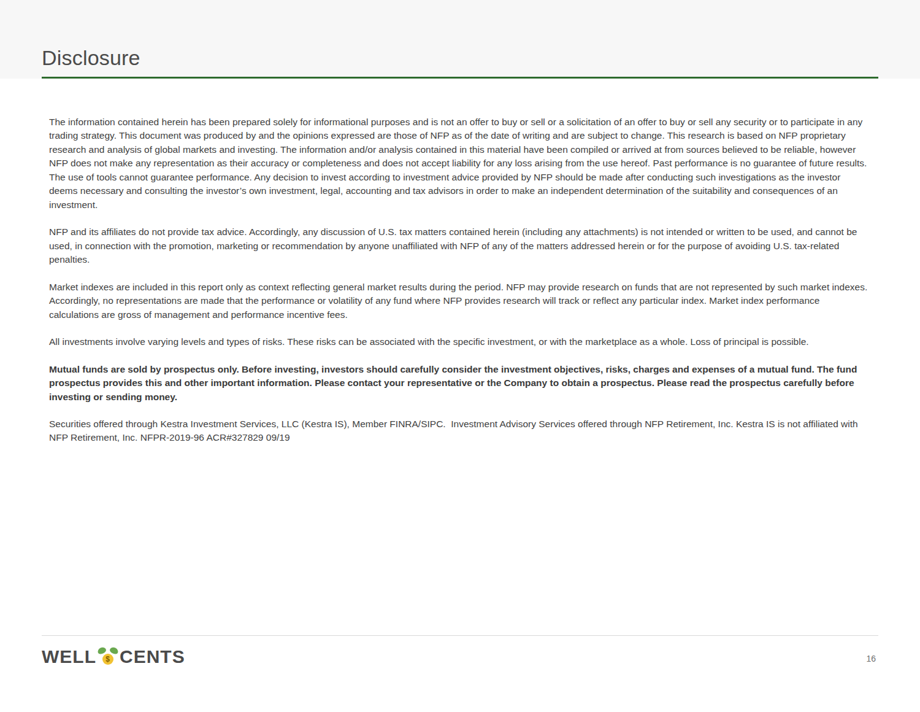Disclosure
The information contained herein has been prepared solely for informational purposes and is not an offer to buy or sell or a solicitation of an offer to buy or sell any security or to participate in any trading strategy. This document was produced by and the opinions expressed are those of NFP as of the date of writing and are subject to change. This research is based on NFP proprietary research and analysis of global markets and investing. The information and/or analysis contained in this material have been compiled or arrived at from sources believed to be reliable, however NFP does not make any representation as their accuracy or completeness and does not accept liability for any loss arising from the use hereof. Past performance is no guarantee of future results. The use of tools cannot guarantee performance. Any decision to invest according to investment advice provided by NFP should be made after conducting such investigations as the investor deems necessary and consulting the investor’s own investment, legal, accounting and tax advisors in order to make an independent determination of the suitability and consequences of an investment.
NFP and its affiliates do not provide tax advice. Accordingly, any discussion of U.S. tax matters contained herein (including any attachments) is not intended or written to be used, and cannot be used, in connection with the promotion, marketing or recommendation by anyone unaffiliated with NFP of any of the matters addressed herein or for the purpose of avoiding U.S. tax-related penalties.
Market indexes are included in this report only as context reflecting general market results during the period. NFP may provide research on funds that are not represented by such market indexes. Accordingly, no representations are made that the performance or volatility of any fund where NFP provides research will track or reflect any particular index. Market index performance calculations are gross of management and performance incentive fees.
All investments involve varying levels and types of risks. These risks can be associated with the specific investment, or with the marketplace as a whole. Loss of principal is possible.
Mutual funds are sold by prospectus only. Before investing, investors should carefully consider the investment objectives, risks, charges and expenses of a mutual fund. The fund prospectus provides this and other important information. Please contact your representative or the Company to obtain a prospectus. Please read the prospectus carefully before investing or sending money.
Securities offered through Kestra Investment Services, LLC (Kestra IS), Member FINRA/SIPC. Investment Advisory Services offered through NFP Retirement, Inc. Kestra IS is not affiliated with NFP Retirement, Inc. NFPR-2019-96 ACR#327829 09/19
WELL $CENTS
16